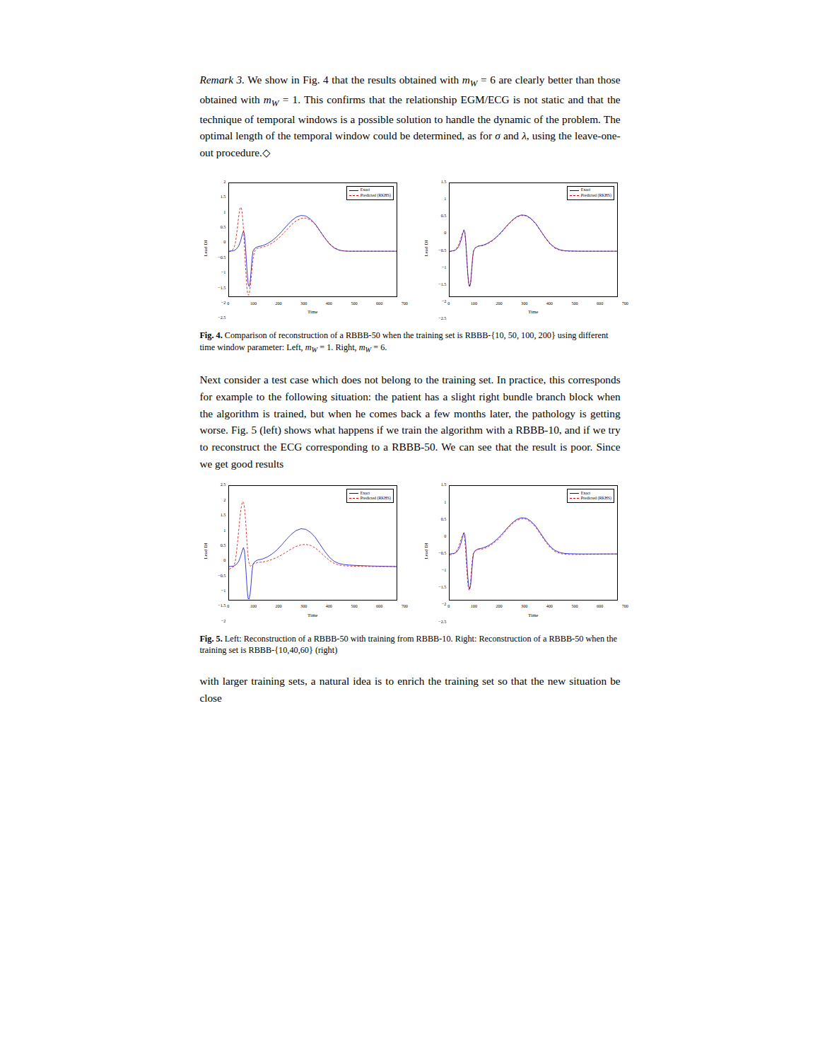Remark 3. We show in Fig. 4 that the results obtained with mW = 6 are clearly better than those obtained with mW = 1. This confirms that the relationship EGM/ECG is not static and that the technique of temporal windows is a possible solution to handle the dynamic of the problem. The optimal length of the temporal window could be determined, as for σ and λ, using the leave-one-out procedure.◇
Lead DI
2
1.5
1
0.5
0
−0.5
−1
−1.5
−2
−2.5
0
100
200
300
400
500
600
700
Exact
Predicted (RKHS)
Time
Lead DI
1.5
1
0.5
0
−0.5
−1
−1.5
−2
−2.5
0
100
200
300
400
500
600
700
Exact
Predicted (RKHS)
Time
Fig. 4. Comparison of reconstruction of a RBBB-50 when the training set is RBBB-{10, 50, 100, 200} using different time window parameter: Left, mW = 1. Right, mW = 6.
Next consider a test case which does not belong to the training set. In practice, this corresponds for example to the following situation: the patient has a slight right bundle branch block when the algorithm is trained, but when he comes back a few months later, the pathology is getting worse. Fig. 5 (left) shows what happens if we train the algorithm with a RBBB-10, and if we try to reconstruct the ECG corresponding to a RBBB-50. We can see that the result is poor. Since we get good results
Lead DI
2.5
2
1.5
1
0.5
0
−0.5
−1
−1.5
−2
0
100
200
300
400
500
600
700
Exact
Predicted (RKHS)
Time
Lead DI
1.5
1
0.5
0
−0.5
−1
−1.5
−2
−2.5
0
100
200
300
400
500
600
700
Exact
Predicted (RKHS)
Time
Fig. 5. Left: Reconstruction of a RBBB-50 with training from RBBB-10. Right: Reconstruction of a RBBB-50 when the training set is RBBB-{10,40,60} (right)
with larger training sets, a natural idea is to enrich the training set so that the new situation be close